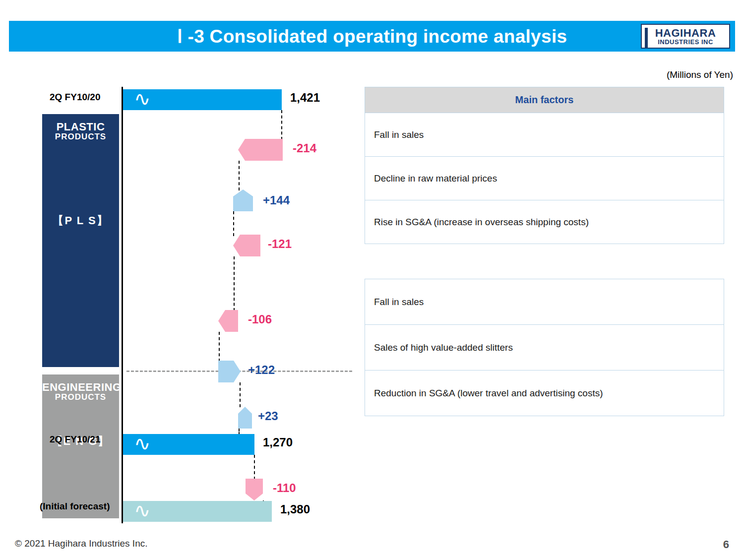Ⅰ -3 Consolidated operating income analysis
HAGIHARA
INDUSTRIES INC
(Millions of Yen)
PLASTICPRODUCTS
【P L S】
ENGINEERINGPRODUCTS
【E N G】
2Q FY10/20
2Q FY10/21
(Initial forecast)
∿
1,421
-214
+144
-121
-106
+122
+23
∿
1,270
-110
∿
1,380
| Main factors |
| --- |
| Fall in sales |
| Decline in raw material prices |
| Rise in SG&A (increase in overseas shipping costs) |
| Fall in sales |
| Sales of high value-added slitters |
| Reduction in SG&A (lower travel and advertising costs) |
© 2021 Hagihara Industries Inc.
6